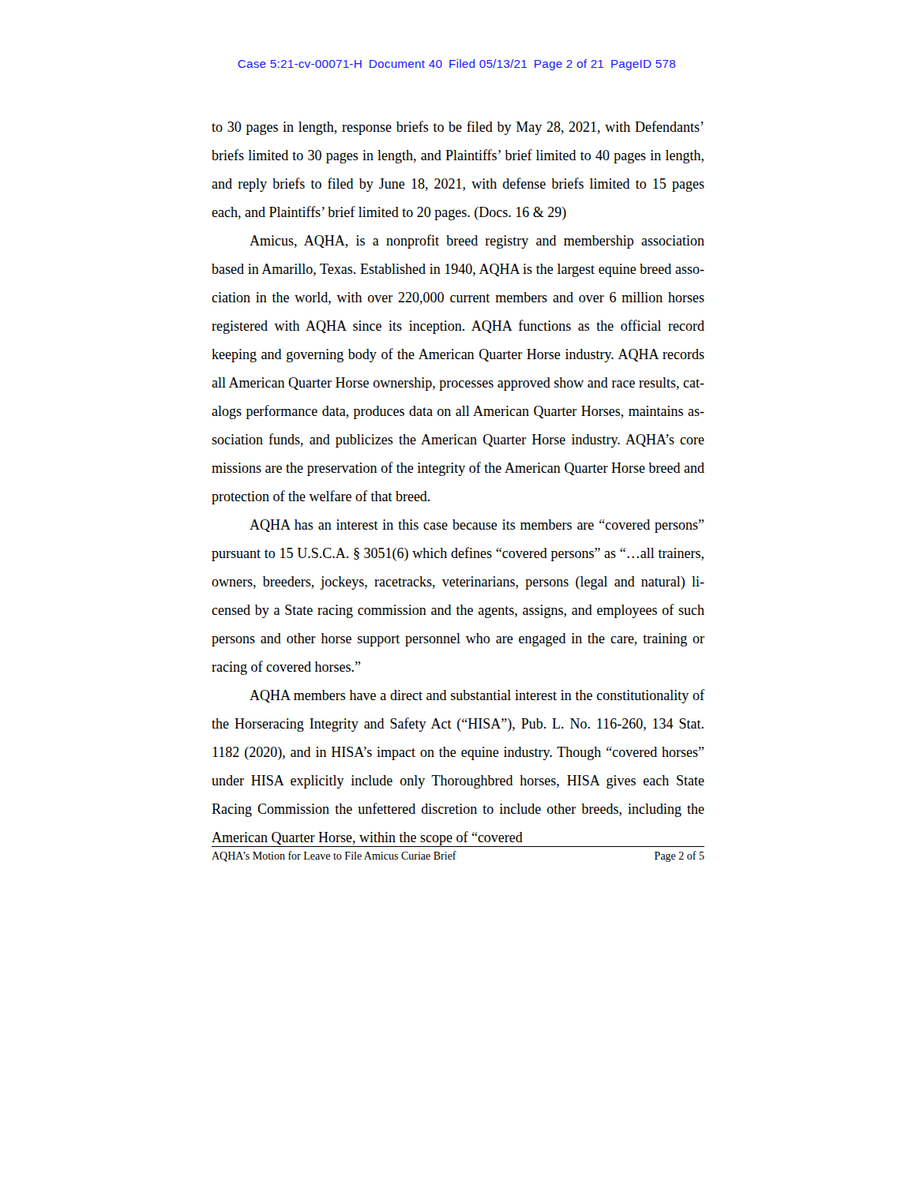Case 5:21-cv-00071-H Document 40 Filed 05/13/21 Page 2 of 21 PageID 578
to 30 pages in length, response briefs to be filed by May 28, 2021, with Defendants’ briefs limited to 30 pages in length, and Plaintiffs’ brief limited to 40 pages in length, and reply briefs to filed by June 18, 2021, with defense briefs limited to 15 pages each, and Plaintiffs’ brief limited to 20 pages. (Docs. 16 & 29)
Amicus, AQHA, is a nonprofit breed registry and membership association based in Amarillo, Texas. Established in 1940, AQHA is the largest equine breed association in the world, with over 220,000 current members and over 6 million horses registered with AQHA since its inception. AQHA functions as the official record keeping and governing body of the American Quarter Horse industry. AQHA records all American Quarter Horse ownership, processes approved show and race results, catalogs performance data, produces data on all American Quarter Horses, maintains association funds, and publicizes the American Quarter Horse industry. AQHA’s core missions are the preservation of the integrity of the American Quarter Horse breed and protection of the welfare of that breed.
AQHA has an interest in this case because its members are “covered persons” pursuant to 15 U.S.C.A. § 3051(6) which defines “covered persons” as “…all trainers, owners, breeders, jockeys, racetracks, veterinarians, persons (legal and natural) licensed by a State racing commission and the agents, assigns, and employees of such persons and other horse support personnel who are engaged in the care, training or racing of covered horses.”
AQHA members have a direct and substantial interest in the constitutionality of the Horseracing Integrity and Safety Act (“HISA”), Pub. L. No. 116-260, 134 Stat. 1182 (2020), and in HISA’s impact on the equine industry. Though “covered horses” under HISA explicitly include only Thoroughbred horses, HISA gives each State Racing Commission the unfettered discretion to include other breeds, including the American Quarter Horse, within the scope of “covered
AQHA’s Motion for Leave to File Amicus Curiae Brief Page 2 of 5